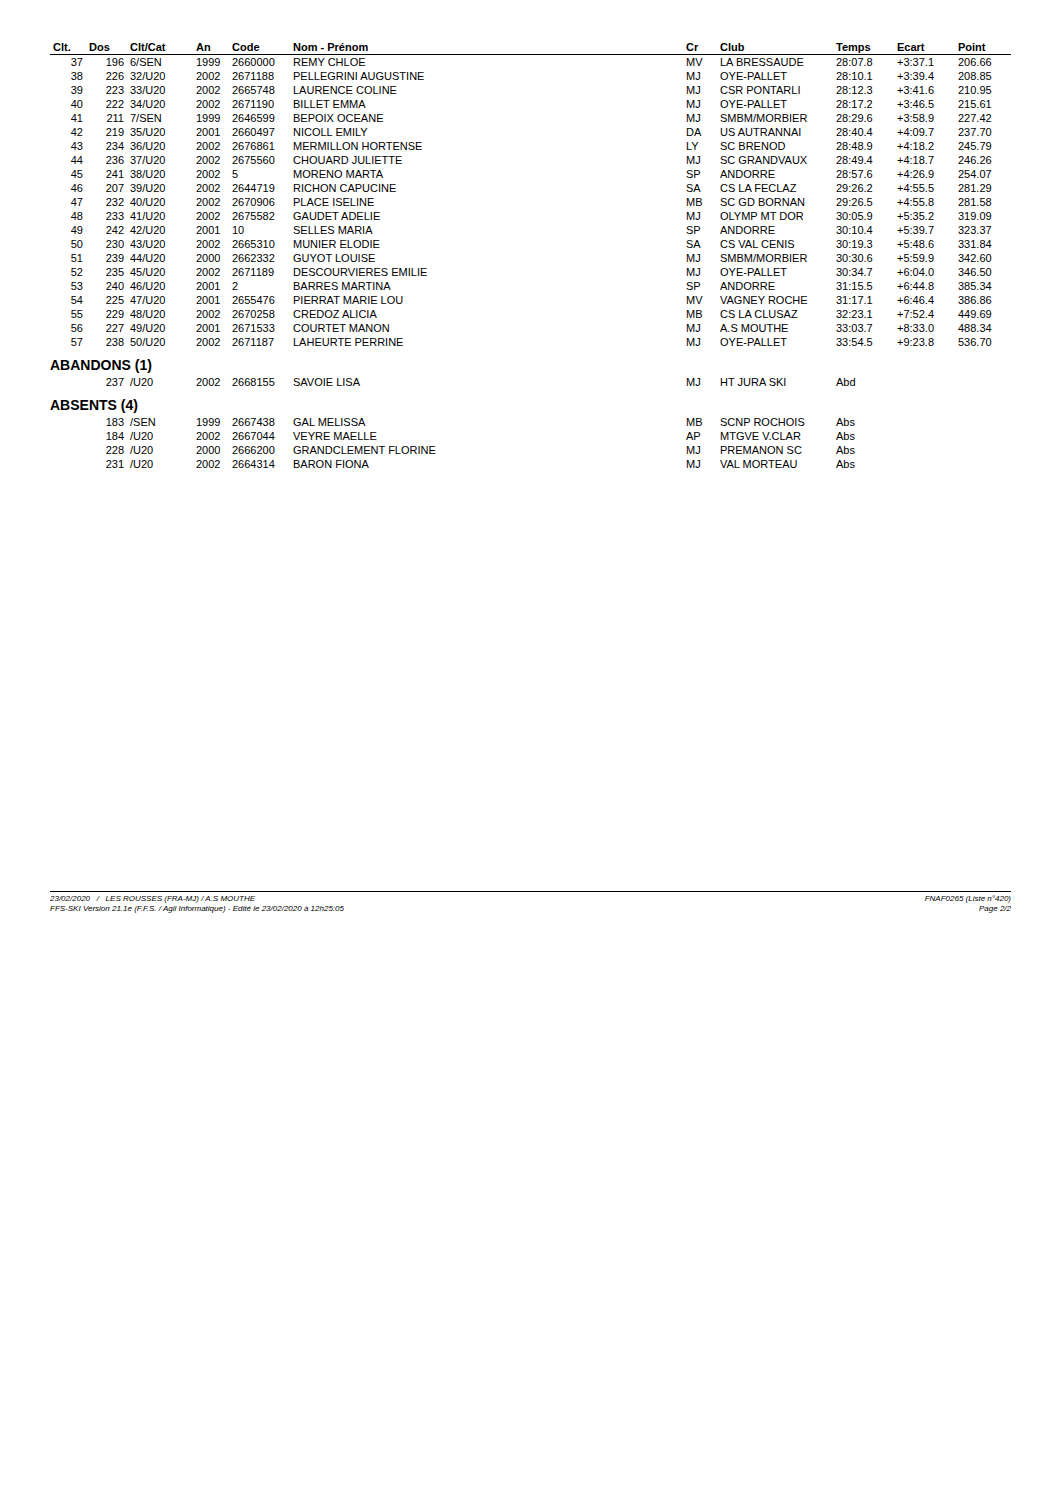| Clt. | Dos | Clt/Cat | An | Code | Nom - Prénom | Cr | Club | Temps | Ecart | Point |
| --- | --- | --- | --- | --- | --- | --- | --- | --- | --- | --- |
| 37 | 196 | 6/SEN | 1999 | 2660000 | REMY CHLOE | MV | LA BRESSAUDE | 28:07.8 | +3:37.1 | 206.66 |
| 38 | 226 | 32/U20 | 2002 | 2671188 | PELLEGRINI AUGUSTINE | MJ | OYE-PALLET | 28:10.1 | +3:39.4 | 208.85 |
| 39 | 223 | 33/U20 | 2002 | 2665748 | LAURENCE COLINE | MJ | CSR PONTARLI | 28:12.3 | +3:41.6 | 210.95 |
| 40 | 222 | 34/U20 | 2002 | 2671190 | BILLET EMMA | MJ | OYE-PALLET | 28:17.2 | +3:46.5 | 215.61 |
| 41 | 211 | 7/SEN | 1999 | 2646599 | BEPOIX OCEANE | MJ | SMBM/MORBIER | 28:29.6 | +3:58.9 | 227.42 |
| 42 | 219 | 35/U20 | 2001 | 2660497 | NICOLL EMILY | DA | US AUTRANNAI | 28:40.4 | +4:09.7 | 237.70 |
| 43 | 234 | 36/U20 | 2002 | 2676861 | MERMILLON HORTENSE | LY | SC BRENOD | 28:48.9 | +4:18.2 | 245.79 |
| 44 | 236 | 37/U20 | 2002 | 2675560 | CHOUARD JULIETTE | MJ | SC GRANDVAUX | 28:49.4 | +4:18.7 | 246.26 |
| 45 | 241 | 38/U20 | 2002 | 5 | MORENO MARTA | SP | ANDORRE | 28:57.6 | +4:26.9 | 254.07 |
| 46 | 207 | 39/U20 | 2002 | 2644719 | RICHON CAPUCINE | SA | CS LA FECLAZ | 29:26.2 | +4:55.5 | 281.29 |
| 47 | 232 | 40/U20 | 2002 | 2670906 | PLACE ISELINE | MB | SC GD BORNAN | 29:26.5 | +4:55.8 | 281.58 |
| 48 | 233 | 41/U20 | 2002 | 2675582 | GAUDET ADELIE | MJ | OLYMP MT DOR | 30:05.9 | +5:35.2 | 319.09 |
| 49 | 242 | 42/U20 | 2001 | 10 | SELLES MARIA | SP | ANDORRE | 30:10.4 | +5:39.7 | 323.37 |
| 50 | 230 | 43/U20 | 2002 | 2665310 | MUNIER ELODIE | SA | CS VAL CENIS | 30:19.3 | +5:48.6 | 331.84 |
| 51 | 239 | 44/U20 | 2000 | 2662332 | GUYOT LOUISE | MJ | SMBM/MORBIER | 30:30.6 | +5:59.9 | 342.60 |
| 52 | 235 | 45/U20 | 2002 | 2671189 | DESCOURVIERES EMILIE | MJ | OYE-PALLET | 30:34.7 | +6:04.0 | 346.50 |
| 53 | 240 | 46/U20 | 2001 | 2 | BARRES MARTINA | SP | ANDORRE | 31:15.5 | +6:44.8 | 385.34 |
| 54 | 225 | 47/U20 | 2001 | 2655476 | PIERRAT MARIE LOU | MV | VAGNEY ROCHE | 31:17.1 | +6:46.4 | 386.86 |
| 55 | 229 | 48/U20 | 2002 | 2670258 | CREDOZ ALICIA | MB | CS LA CLUSAZ | 32:23.1 | +7:52.4 | 449.69 |
| 56 | 227 | 49/U20 | 2001 | 2671533 | COURTET MANON | MJ | A.S MOUTHE | 33:03.7 | +8:33.0 | 488.34 |
| 57 | 238 | 50/U20 | 2002 | 2671187 | LAHEURTE PERRINE | MJ | OYE-PALLET | 33:54.5 | +9:23.8 | 536.70 |
ABANDONS (1)
| | 237 | /U20 | 2002 | 2668155 | SAVOIE LISA | MJ | HT JURA SKI | Abd | | |
ABSENTS (4)
| | 183 | /SEN | 1999 | 2667438 | GAL MELISSA | MB | SCNP ROCHOIS | Abs | | |
| | 184 | /U20 | 2002 | 2667044 | VEYRE MAELLE | AP | MTGVE V.CLAR | Abs | | |
| | 228 | /U20 | 2000 | 2666200 | GRANDCLEMENT FLORINE | MJ | PREMANON SC | Abs | | |
| | 231 | /U20 | 2002 | 2664314 | BARON FIONA | MJ | VAL MORTEAU | Abs | | |
23/02/2020 / LES ROUSSES (FRA-MJ) / A.S MOUTHE FNAF0265 (Liste n°420)
FFS-SKI Version 21.1e (F.F.S. / Agil Informatique) - Edité le 23/02/2020 à 12h25:05 Page 2/2